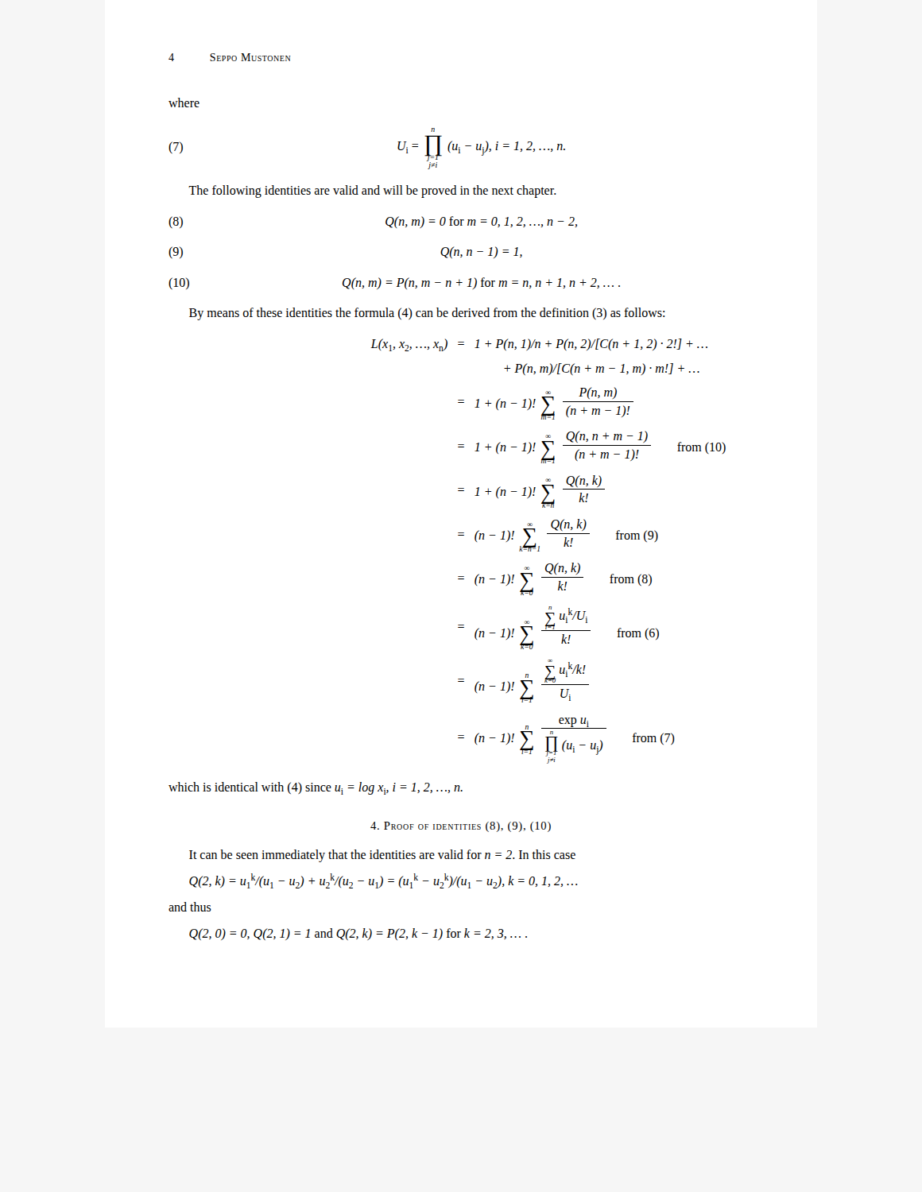4 Seppo Mustonen
where
(7)
Ui = n ∏ j=1
j≠i (ui − uj), i = 1, 2, …, n.
The following identities are valid and will be proved in the next chapter.
(8)
Q(n, m) = 0 for m = 0, 1, 2, …, n − 2,
(9)
Q(n, n − 1) = 1,
(10)
Q(n, m) = P(n, m − n + 1) for m = n, n + 1, n + 2, … .
By means of these identities the formula (4) can be derived from the definition (3) as follows:
L(x1, x2, …, xn)
=
1 + P(n, 1)/n + P(n, 2)/[C(n + 1, 2) · 2!] + …
+ P(n, m)/[C(n + m − 1, m) · m!] + …
=
1 + (n − 1)! ∞ ∑ m=1 P(n, m)(n + m − 1)!
=
1 + (n − 1)! ∞ ∑ m=1 Q(n, n + m − 1)(n + m − 1)! from (10)
=
1 + (n − 1)! ∞ ∑ k=n Q(n, k) k!
=
(n − 1)! ∞ ∑ k=n−1 Q(n, k) k! from (9)
=
(n − 1)! ∞ ∑ k=0 Q(n, k) k! from (8)
=
(n − 1)! ∞ ∑ k=0 n∑i=1 uik/Ui k! from (6)
=
(n − 1)! n ∑ i=1 ∞∑k=0 uik/k! Ui
=
(n − 1)! n ∑ i=1 exp ui n∏j=1
j≠i (ui − uj) from (7)
which is identical with (4) since ui = log xi, i = 1, 2, …, n.
4. Proof of identities (8), (9), (10)
It can be seen immediately that the identities are valid for n = 2. In this case
Q(2, k) = u1k/(u1 − u2) + u2k/(u2 − u1) = (u1k − u2k)/(u1 − u2), k = 0, 1, 2, …
and thus
Q(2, 0) = 0, Q(2, 1) = 1 and Q(2, k) = P(2, k − 1) for k = 2, 3, … .